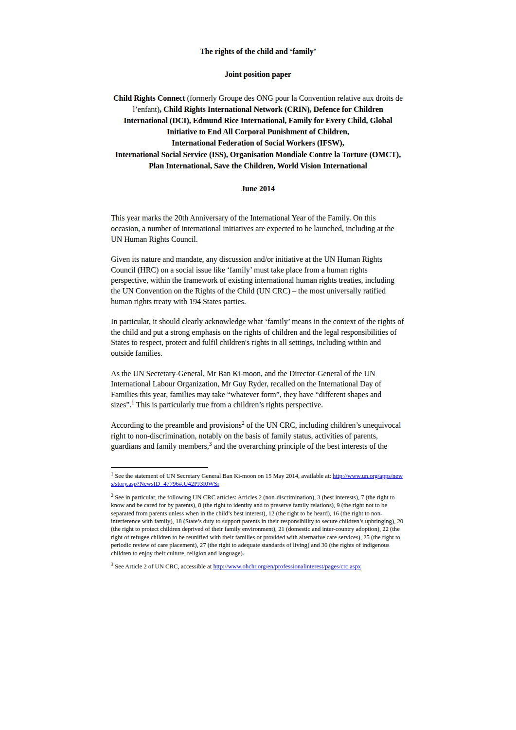The rights of the child and ‘family’
Joint position paper
Child Rights Connect (formerly Groupe des ONG pour la Convention relative aux droits de l’enfant), Child Rights International Network (CRIN), Defence for Children International (DCI), Edmund Rice International, Family for Every Child, Global Initiative to End All Corporal Punishment of Children,
International Federation of Social Workers (IFSW),
International Social Service (ISS), Organisation Mondiale Contre la Torture (OMCT), Plan International, Save the Children, World Vision International
June 2014
This year marks the 20th Anniversary of the International Year of the Family. On this occasion, a number of international initiatives are expected to be launched, including at the UN Human Rights Council.
Given its nature and mandate, any discussion and/or initiative at the UN Human Rights Council (HRC) on a social issue like ‘family’ must take place from a human rights perspective, within the framework of existing international human rights treaties, including the UN Convention on the Rights of the Child (UN CRC) – the most universally ratified human rights treaty with 194 States parties.
In particular, it should clearly acknowledge what ‘family’ means in the context of the rights of the child and put a strong emphasis on the rights of children and the legal responsibilities of States to respect, protect and fulfil children's rights in all settings, including within and outside families.
As the UN Secretary-General, Mr Ban Ki-moon, and the Director-General of the UN International Labour Organization, Mr Guy Ryder, recalled on the International Day of Families this year, families may take “whatever form”, they have “different shapes and sizes”.1 This is particularly true from a children’s rights perspective.
According to the preamble and provisions2 of the UN CRC, including children’s unequivocal right to non-discrimination, notably on the basis of family status, activities of parents, guardians and family members,3 and the overarching principle of the best interests of the
1 See the statement of UN Secretary General Ban Ki-moon on 15 May 2014, available at: http://www.un.org/apps/news/story.asp?NewsID=47796#.U42PJ3I0WSr
2 See in particular, the following UN CRC articles: Articles 2 (non-discrimination), 3 (best interests), 7 (the right to know and be cared for by parents), 8 (the right to identity and to preserve family relations), 9 (the right not to be separated from parents unless when in the child’s best interest), 12 (the right to be heard), 16 (the right to non-interference with family), 18 (State’s duty to support parents in their responsibility to secure children’s upbringing), 20 (the right to protect children deprived of their family environment), 21 (domestic and inter-country adoption), 22 (the right of refugee children to be reunified with their families or provided with alternative care services), 25 (the right to periodic review of care placement), 27 (the right to adequate standards of living) and 30 (the rights of indigenous children to enjoy their culture, religion and language).
3 See Article 2 of UN CRC, accessible at http://www.ohchr.org/en/professionalinterest/pages/crc.aspx